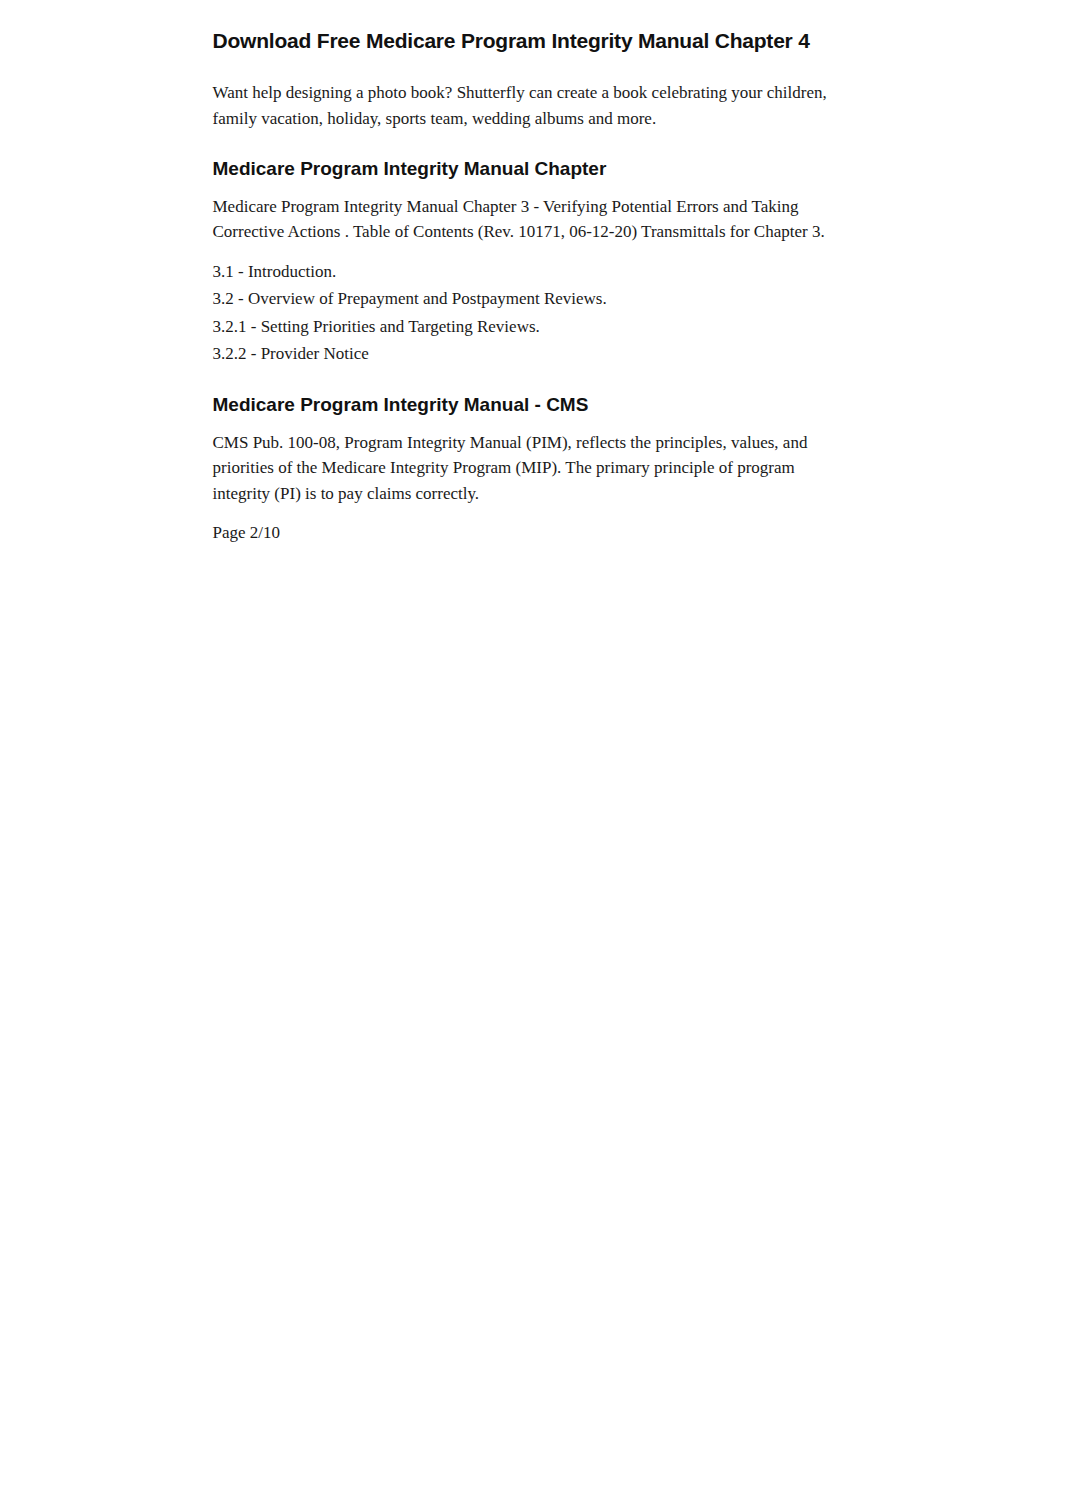Download Free Medicare Program Integrity Manual Chapter 4
Want help designing a photo book? Shutterfly can create a book celebrating your children, family vacation, holiday, sports team, wedding albums and more.
Medicare Program Integrity Manual Chapter
Medicare Program Integrity Manual Chapter 3 - Verifying Potential Errors and Taking Corrective Actions . Table of Contents (Rev. 10171, 06-12-20) Transmittals for Chapter 3.
3.1 - Introduction.
3.2 - Overview of Prepayment and Postpayment Reviews.
3.2.1 - Setting Priorities and Targeting Reviews.
3.2.2 - Provider Notice
Medicare Program Integrity Manual - CMS
CMS Pub. 100-08, Program Integrity Manual (PIM), reflects the principles, values, and priorities of the Medicare Integrity Program (MIP). The primary principle of program integrity (PI) is to pay claims correctly.
Page 2/10